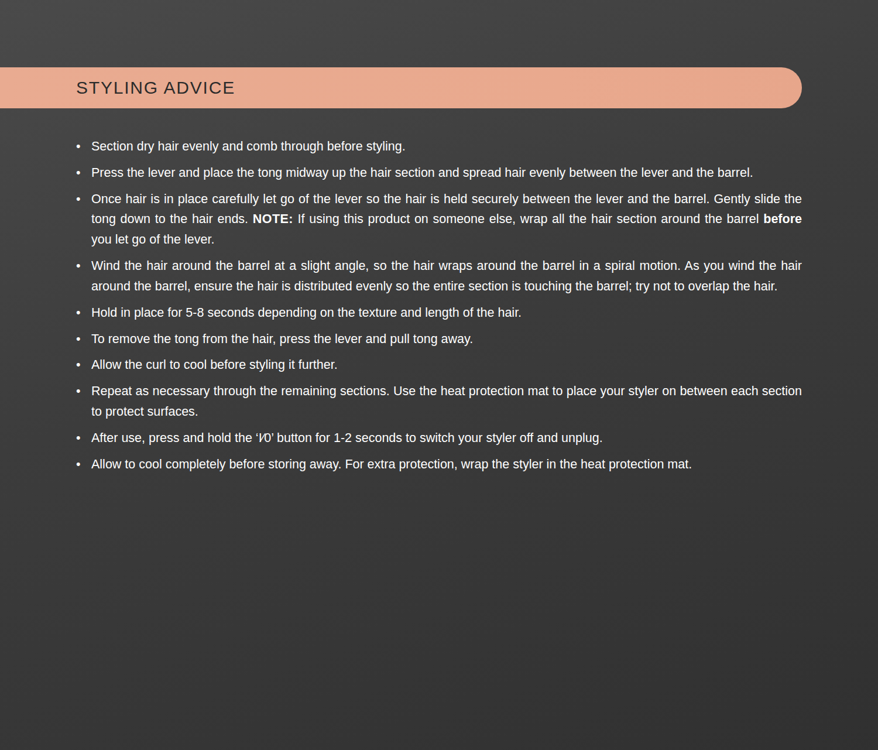Styling Advice
Section dry hair evenly and comb through before styling.
Press the lever and place the tong midway up the hair section and spread hair evenly between the lever and the barrel.
Once hair is in place carefully let go of the lever so the hair is held securely between the lever and the barrel. Gently slide the tong down to the hair ends. NOTE: If using this product on someone else, wrap all the hair section around the barrel before you let go of the lever.
Wind the hair around the barrel at a slight angle, so the hair wraps around the barrel in a spiral motion. As you wind the hair around the barrel, ensure the hair is distributed evenly so the entire section is touching the barrel; try not to overlap the hair.
Hold in place for 5-8 seconds depending on the texture and length of the hair.
To remove the tong from the hair, press the lever and pull tong away.
Allow the curl to cool before styling it further.
Repeat as necessary through the remaining sections. Use the heat protection mat to place your styler on between each section to protect surfaces.
After use, press and hold the ‘I∕0’ button for 1-2 seconds to switch your styler off and unplug.
Allow to cool completely before storing away. For extra protection, wrap the styler in the heat protection mat.